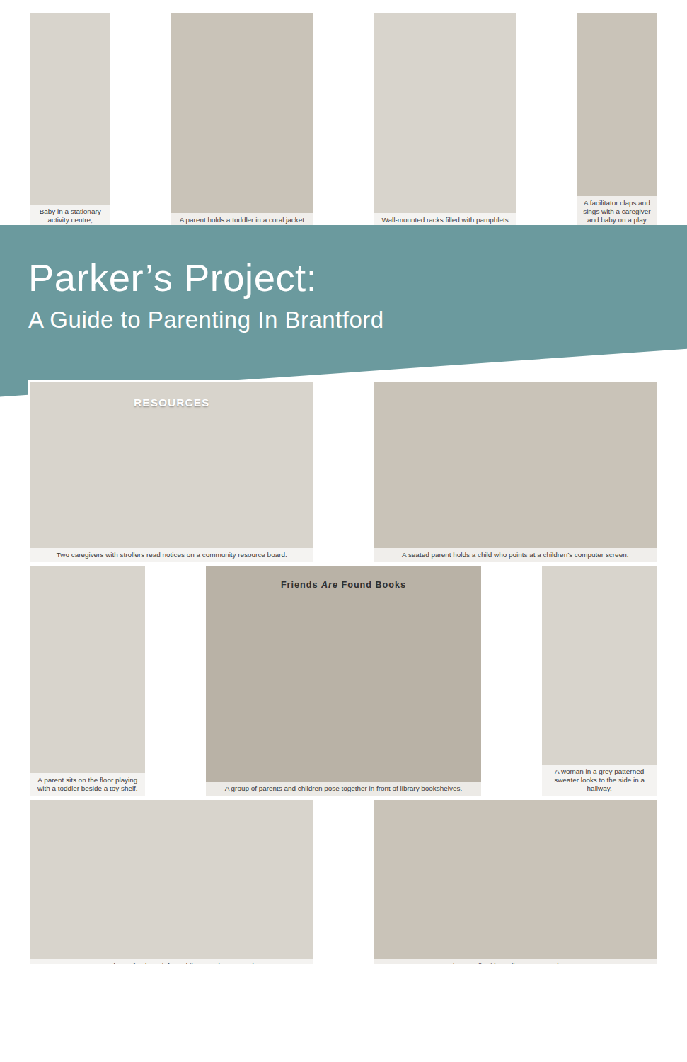Baby in a stationary activity centre, surrounded by toys.
A parent holds a toddler in a coral jacket who reaches toward a paper.
Wall-mounted racks filled with pamphlets and information brochures.
A facilitator claps and sings with a caregiver and baby on a play mat.
Parker’s Project: A Guide to Parenting In Brantford
Resources
Two caregivers with strollers read notices on a community resource board.
A seated parent holds a child who points at a children’s computer screen.
A parent sits on the floor playing with a toddler beside a toy shelf.
Friends Are Found Books
A group of parents and children pose together in front of library bookshelves.
A woman in a grey patterned sweater looks to the side in a hallway.
A parent breastfeeds an infant while seated on a couch.
Four caregivers walk with strollers across a downtown square.